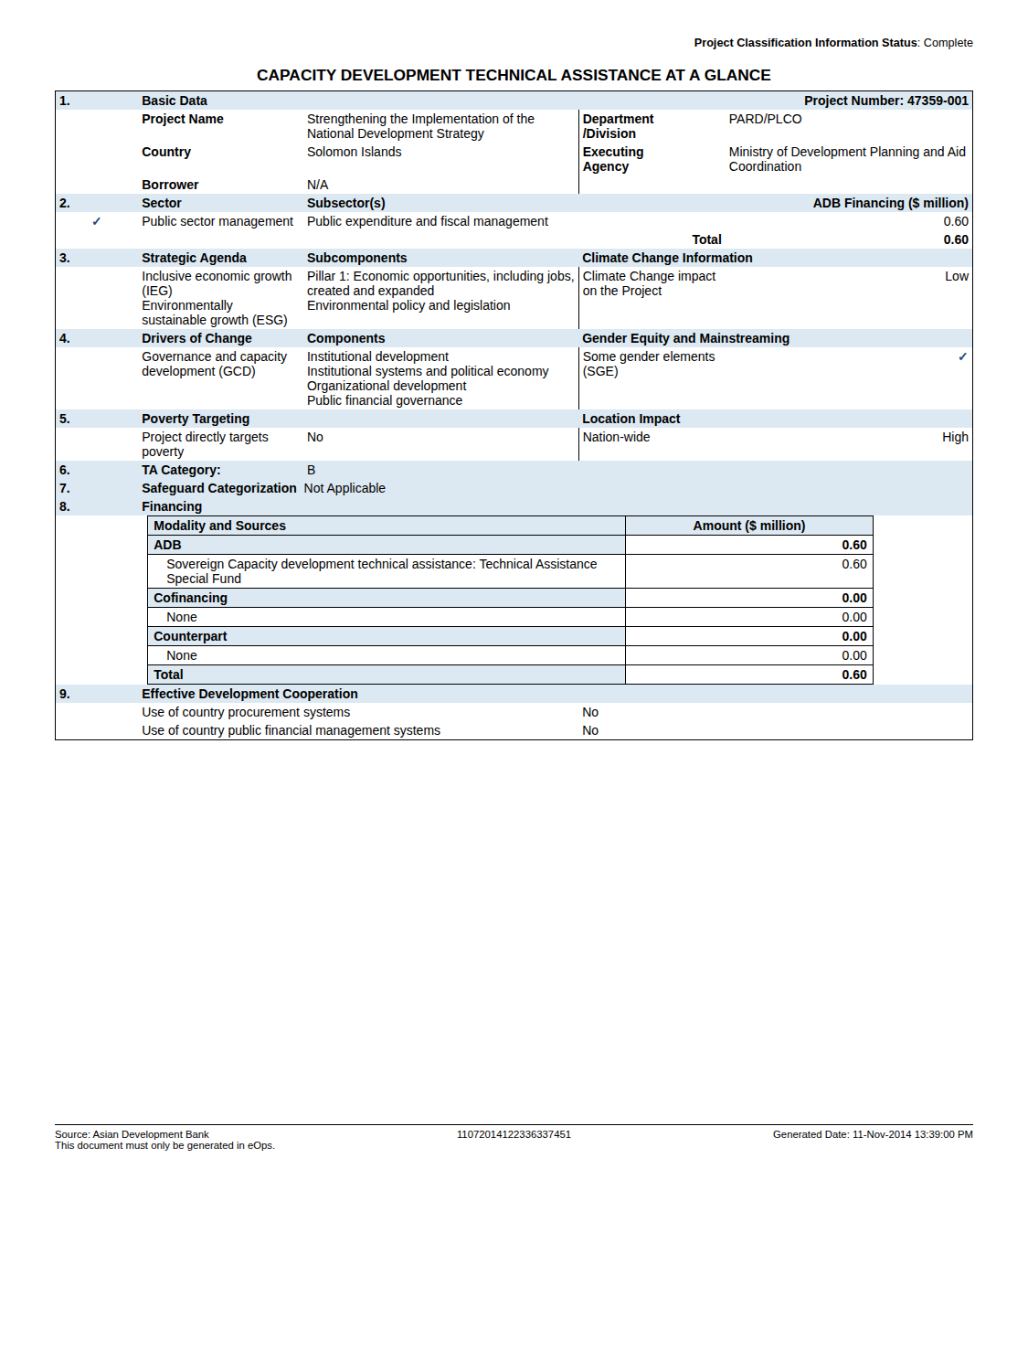Project Classification Information Status: Complete
CAPACITY DEVELOPMENT TECHNICAL ASSISTANCE AT A GLANCE
| 1. | Basic Data | Project Number: 47359-001 |
| | Project Name | Strengthening the Implementation of the National Development Strategy | Department /Division | PARD/PLCO |
| | Country | Solomon Islands | Executing Agency | Ministry of Development Planning and Aid Coordination |
| | Borrower | N/A | | |
| 2. | Sector | Subsector(s) | ADB Financing ($ million) |
| ✓ | Public sector management | Public expenditure and fiscal management | | 0.60 |
| | | | Total | 0.60 |
| 3. | Strategic Agenda | Subcomponents | Climate Change Information |
| | Inclusive economic growth (IEG) Environmentally sustainable growth (ESG) | Pillar 1: Economic opportunities, including jobs, created and expanded Environmental policy and legislation | Climate Change impact on the Project | Low |
| 4. | Drivers of Change | Components | Gender Equity and Mainstreaming |
| | Governance and capacity development (GCD) | Institutional development Institutional systems and political economy Organizational development Public financial governance | Some gender elements (SGE) | ✓ |
| 5. | Poverty Targeting | Location Impact |
| | Project directly targets poverty | No | Nation-wide | High |
| 6. | TA Category: | B |
| 7. | Safeguard Categorization Not Applicable |
| 8. | Financing |
| | / Modality and Sources / Amount ($ million) / / / --- / --- / --- / / ADB / 0.60 / / / Sovereign Capacity development technical assistance: Technical Assistance Special Fund / 0.60 / / / Cofinancing / 0.00 / / / None / 0.00 / / / Counterpart / 0.00 / / / None / 0.00 / / / Total / 0.60 / / |
| 9. | Effective Development Cooperation |
| | Use of country procurement systems | No |
| | Use of country public financial management systems | No |
Source: Asian Development Bank
This document must only be generated in eOps.
11072014122336337451
Generated Date: 11-Nov-2014 13:39:00 PM